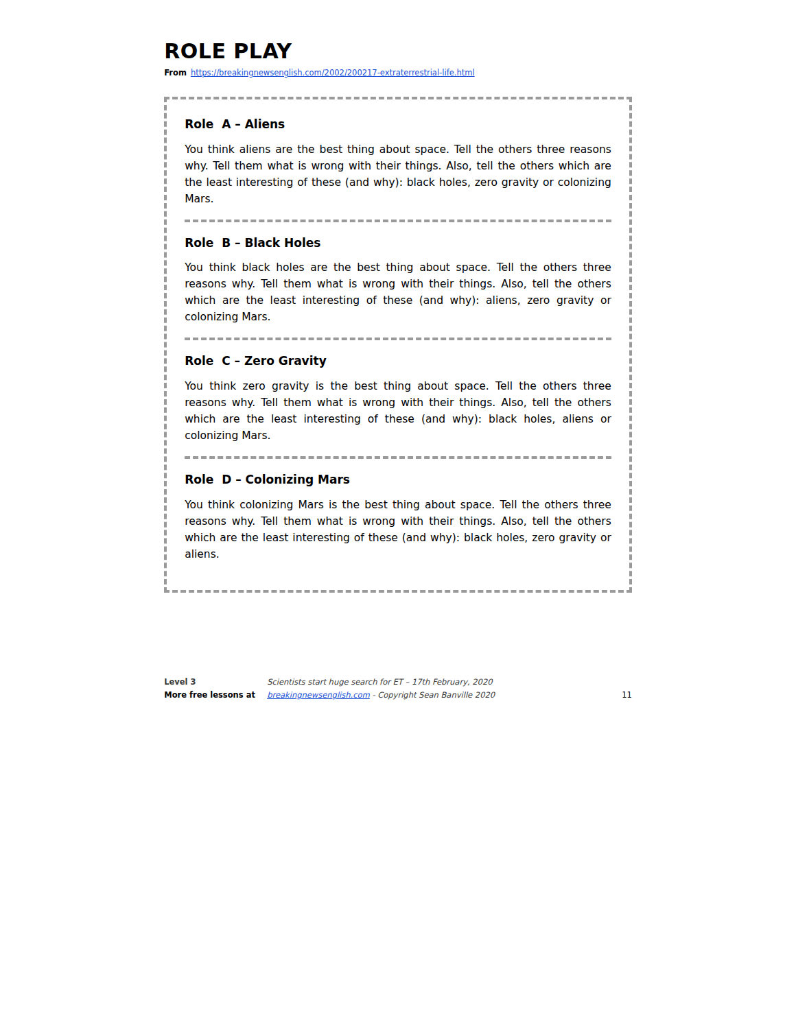ROLE PLAY
From https://breakingnewsenglish.com/2002/200217-extraterrestrial-life.html
Role A – Aliens
You think aliens are the best thing about space. Tell the others three reasons why. Tell them what is wrong with their things. Also, tell the others which are the least interesting of these (and why): black holes, zero gravity or colonizing Mars.
Role B – Black Holes
You think black holes are the best thing about space. Tell the others three reasons why. Tell them what is wrong with their things. Also, tell the others which are the least interesting of these (and why): aliens, zero gravity or colonizing Mars.
Role C – Zero Gravity
You think zero gravity is the best thing about space. Tell the others three reasons why. Tell them what is wrong with their things. Also, tell the others which are the least interesting of these (and why): black holes, aliens or colonizing Mars.
Role D – Colonizing Mars
You think colonizing Mars is the best thing about space. Tell the others three reasons why. Tell them what is wrong with their things. Also, tell the others which are the least interesting of these (and why): black holes, zero gravity or aliens.
| Level 3 | Scientists start huge search for ET – 17th February, 2020 | |
| More free lessons at | breakingnewsenglish.com - Copyright Sean Banville 2020 | 11 |